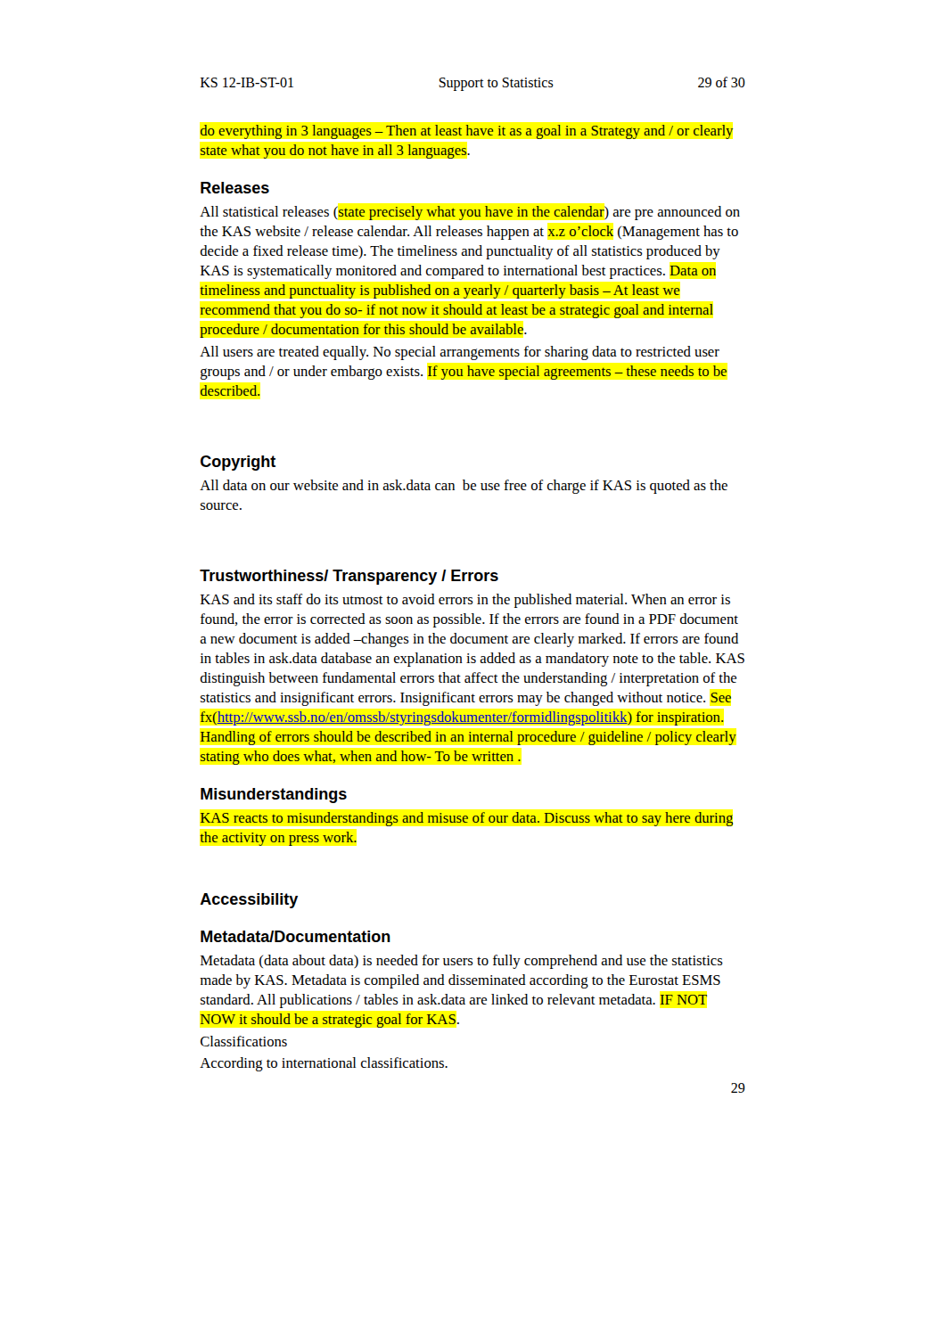KS 12-IB-ST-01 Support to Statistics 29 of 30
do everything in 3 languages – Then at least have it as a goal in a Strategy and / or clearly state what you do not have in all 3 languages.
Releases
All statistical releases (state precisely what you have in the calendar) are pre announced on the KAS website / release calendar. All releases happen at x.z o’clock (Management has to decide a fixed release time). The timeliness and punctuality of all statistics produced by KAS is systematically monitored and compared to international best practices. Data on timeliness and punctuality is published on a yearly / quarterly basis – At least we recommend that you do so- if not now it should at least be a strategic goal and internal procedure / documentation for this should be available.
All users are treated equally. No special arrangements for sharing data to restricted user groups and / or under embargo exists. If you have special agreements – these needs to be described.
Copyright
All data on our website and in ask.data can be use free of charge if KAS is quoted as the source.
Trustworthiness/ Transparency / Errors
KAS and its staff do its utmost to avoid errors in the published material. When an error is found, the error is corrected as soon as possible. If the errors are found in a PDF document a new document is added –changes in the document are clearly marked. If errors are found in tables in ask.data database an explanation is added as a mandatory note to the table. KAS distinguish between fundamental errors that affect the understanding / interpretation of the statistics and insignificant errors. Insignificant errors may be changed without notice. See fx(http://www.ssb.no/en/omssb/styringsdokumenter/formidlingspolitikk) for inspiration. Handling of errors should be described in an internal procedure / guideline / policy clearly stating who does what, when and how- To be written .
Misunderstandings
KAS reacts to misunderstandings and misuse of our data. Discuss what to say here during the activity on press work.
Accessibility
Metadata/Documentation
Metadata (data about data) is needed for users to fully comprehend and use the statistics made by KAS. Metadata is compiled and disseminated according to the Eurostat ESMS standard. All publications / tables in ask.data are linked to relevant metadata. IF NOT NOW it should be a strategic goal for KAS.
Classifications
According to international classifications.
29